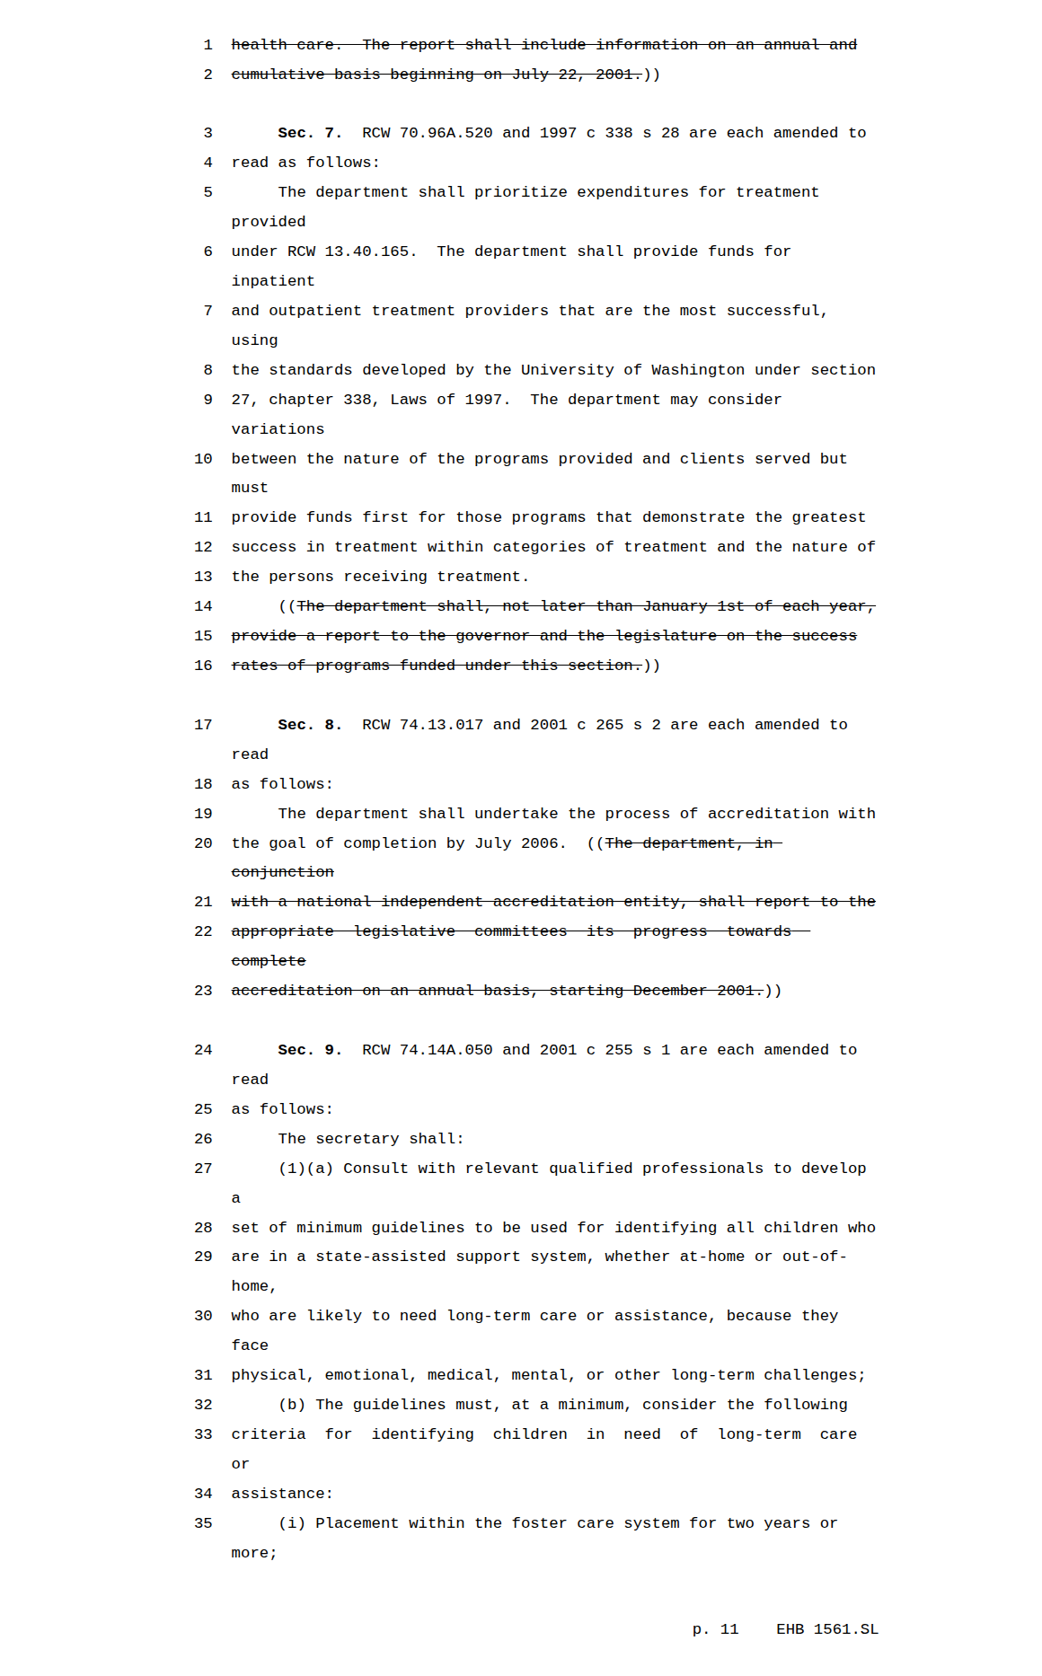1 health care. The report shall include information on an annual and
2 cumulative basis beginning on July 22, 2001.))
3 Sec. 7. RCW 70.96A.520 and 1997 c 338 s 28 are each amended to
4 read as follows:
5 The department shall prioritize expenditures for treatment provided
6 under RCW 13.40.165. The department shall provide funds for inpatient
7 and outpatient treatment providers that are the most successful, using
8 the standards developed by the University of Washington under section
927, chapter 338, Laws of 1997. The department may consider variations
10 between the nature of the programs provided and clients served but must
11 provide funds first for those programs that demonstrate the greatest
12 success in treatment within categories of treatment and the nature of
13 the persons receiving treatment.
14 ((The department shall, not later than January 1st of each year,
15 provide a report to the governor and the legislature on the success
16 rates of programs funded under this section.))
17 Sec. 8. RCW 74.13.017 and 2001 c 265 s 2 are each amended to read
18 as follows:
19 The department shall undertake the process of accreditation with
20 the goal of completion by July 2006. ((The department, in conjunction
21 with a national independent accreditation entity, shall report to the
22 appropriate legislative committees its progress towards complete
23 accreditation on an annual basis, starting December 2001.))
24 Sec. 9. RCW 74.14A.050 and 2001 c 255 s 1 are each amended to read
25 as follows:
26 The secretary shall:
27 (1)(a) Consult with relevant qualified professionals to develop a
28 set of minimum guidelines to be used for identifying all children who
29 are in a state-assisted support system, whether at-home or out-of-home,
30 who are likely to need long-term care or assistance, because they face
31 physical, emotional, medical, mental, or other long-term challenges;
32 (b) The guidelines must, at a minimum, consider the following
33 criteria for identifying children in need of long-term care or
34 assistance:
35 (i) Placement within the foster care system for two years or more;
p. 11 EHB 1561.SL